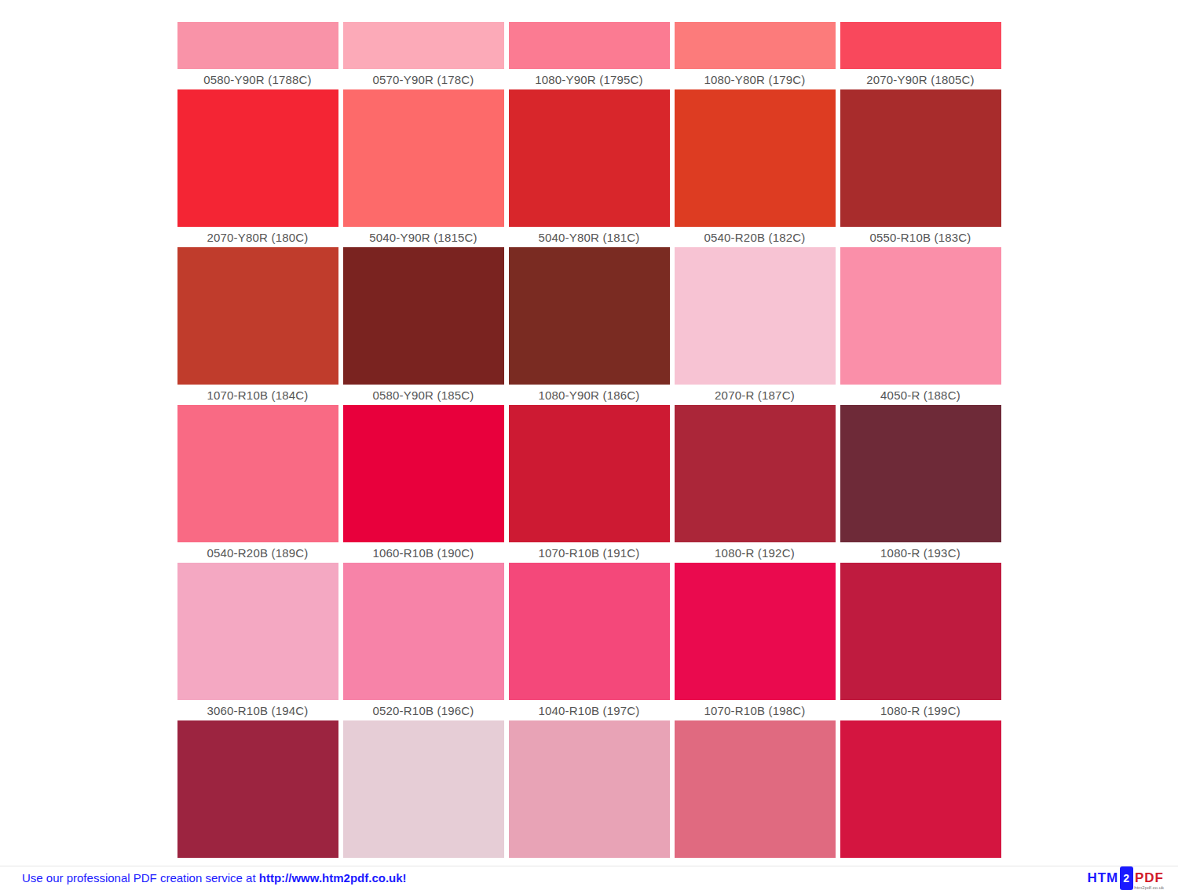| 0580-Y90R (1788C) | 0570-Y90R (178C) | 1080-Y90R (1795C) | 1080-Y80R (179C) | 2070-Y90R (1805C) |
| 2070-Y80R (180C) | 5040-Y90R (1815C) | 5040-Y80R (181C) | 0540-R20B (182C) | 0550-R10B (183C) |
| 1070-R10B (184C) | 0580-Y90R (185C) | 1080-Y90R (186C) | 2070-R (187C) | 4050-R (188C) |
| 0540-R20B (189C) | 1060-R10B (190C) | 1070-R10B (191C) | 1080-R (192C) | 1080-R (193C) |
| 3060-R10B (194C) | 0520-R10B (196C) | 1040-R10B (197C) | 1070-R10B (198C) | 1080-R (199C) |
Use our professional PDF creation service at http://www.htm2pdf.co.uk! HTM2 PDF htm2pdf.co.uk